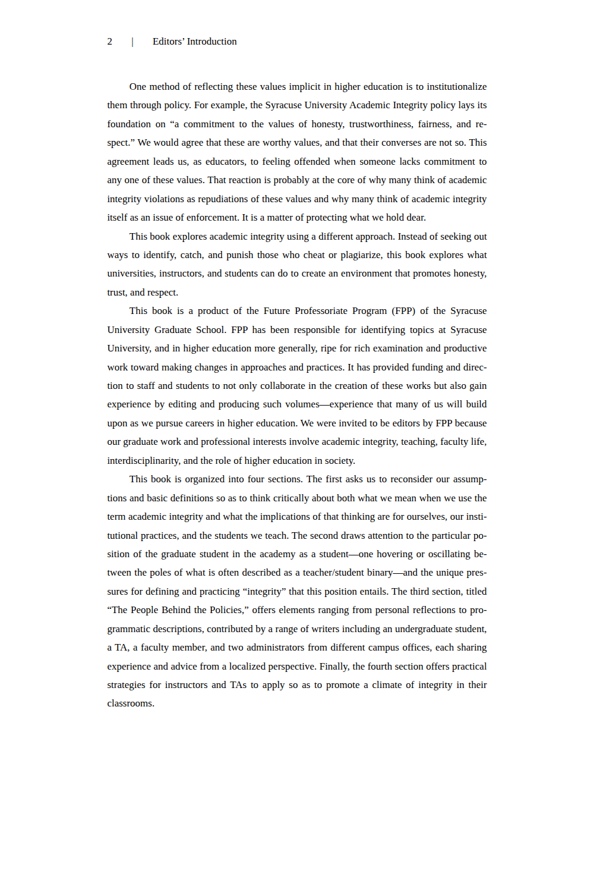2|Editors’ Introduction
One method of reflecting these values implicit in higher education is to institutionalize them through policy. For example, the Syracuse University Academic Integrity policy lays its foundation on “a commitment to the values of honesty, trustworthiness, fairness, and respect.” We would agree that these are worthy values, and that their converses are not so. This agreement leads us, as educators, to feeling offended when someone lacks commitment to any one of these values. That reaction is probably at the core of why many think of academic integrity violations as repudiations of these values and why many think of academic integrity itself as an issue of enforcement. It is a matter of protecting what we hold dear.
This book explores academic integrity using a different approach. Instead of seeking out ways to identify, catch, and punish those who cheat or plagiarize, this book explores what universities, instructors, and students can do to create an environment that promotes honesty, trust, and respect.
This book is a product of the Future Professoriate Program (FPP) of the Syracuse University Graduate School. FPP has been responsible for identifying topics at Syracuse University, and in higher education more generally, ripe for rich examination and productive work toward making changes in approaches and practices. It has provided funding and direction to staff and students to not only collaborate in the creation of these works but also gain experience by editing and producing such volumes—experience that many of us will build upon as we pursue careers in higher education. We were invited to be editors by FPP because our graduate work and professional interests involve academic integrity, teaching, faculty life, interdisciplinarity, and the role of higher education in society.
This book is organized into four sections. The first asks us to reconsider our assumptions and basic definitions so as to think critically about both what we mean when we use the term academic integrity and what the implications of that thinking are for ourselves, our institutional practices, and the students we teach. The second draws attention to the particular position of the graduate student in the academy as a student—one hovering or oscillating between the poles of what is often described as a teacher/student binary—and the unique pressures for defining and practicing “integrity” that this position entails. The third section, titled “The People Behind the Policies,” offers elements ranging from personal reflections to programmatic descriptions, contributed by a range of writers including an undergraduate student, a TA, a faculty member, and two administrators from different campus offices, each sharing experience and advice from a localized perspective. Finally, the fourth section offers practical strategies for instructors and TAs to apply so as to promote a climate of integrity in their classrooms.